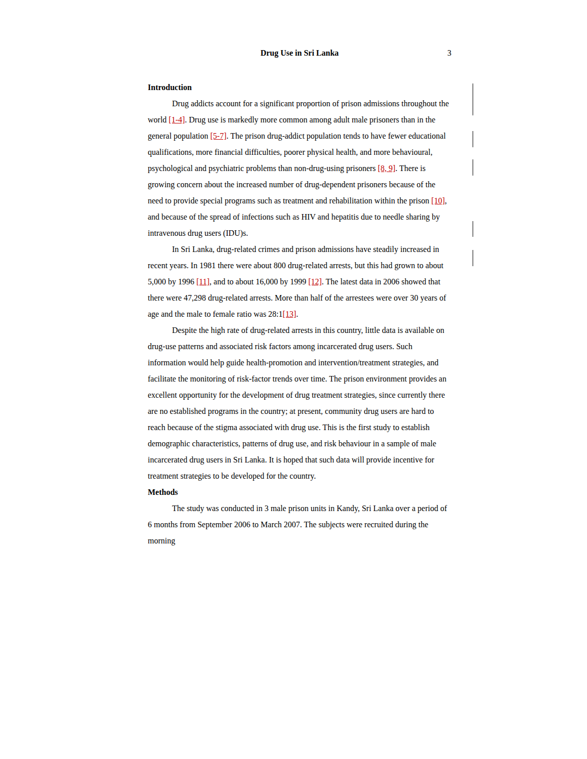Drug Use in Sri Lanka 3
Introduction
Drug addicts account for a significant proportion of prison admissions throughout the world [1-4]. Drug use is markedly more common among adult male prisoners than in the general population [5-7]. The prison drug-addict population tends to have fewer educational qualifications, more financial difficulties, poorer physical health, and more behavioural, psychological and psychiatric problems than non-drug-using prisoners [8, 9]. There is growing concern about the increased number of drug-dependent prisoners because of the need to provide special programs such as treatment and rehabilitation within the prison [10], and because of the spread of infections such as HIV and hepatitis due to needle sharing by intravenous drug users (IDU)s.
In Sri Lanka, drug-related crimes and prison admissions have steadily increased in recent years. In 1981 there were about 800 drug-related arrests, but this had grown to about 5,000 by 1996 [11], and to about 16,000 by 1999 [12]. The latest data in 2006 showed that there were 47,298 drug-related arrests. More than half of the arrestees were over 30 years of age and the male to female ratio was 28:1[13].
Despite the high rate of drug-related arrests in this country, little data is available on drug-use patterns and associated risk factors among incarcerated drug users. Such information would help guide health-promotion and intervention/treatment strategies, and facilitate the monitoring of risk-factor trends over time. The prison environment provides an excellent opportunity for the development of drug treatment strategies, since currently there are no established programs in the country; at present, community drug users are hard to reach because of the stigma associated with drug use. This is the first study to establish demographic characteristics, patterns of drug use, and risk behaviour in a sample of male incarcerated drug users in Sri Lanka. It is hoped that such data will provide incentive for treatment strategies to be developed for the country.
Methods
The study was conducted in 3 male prison units in Kandy, Sri Lanka over a period of 6 months from September 2006 to March 2007. The subjects were recruited during the morning